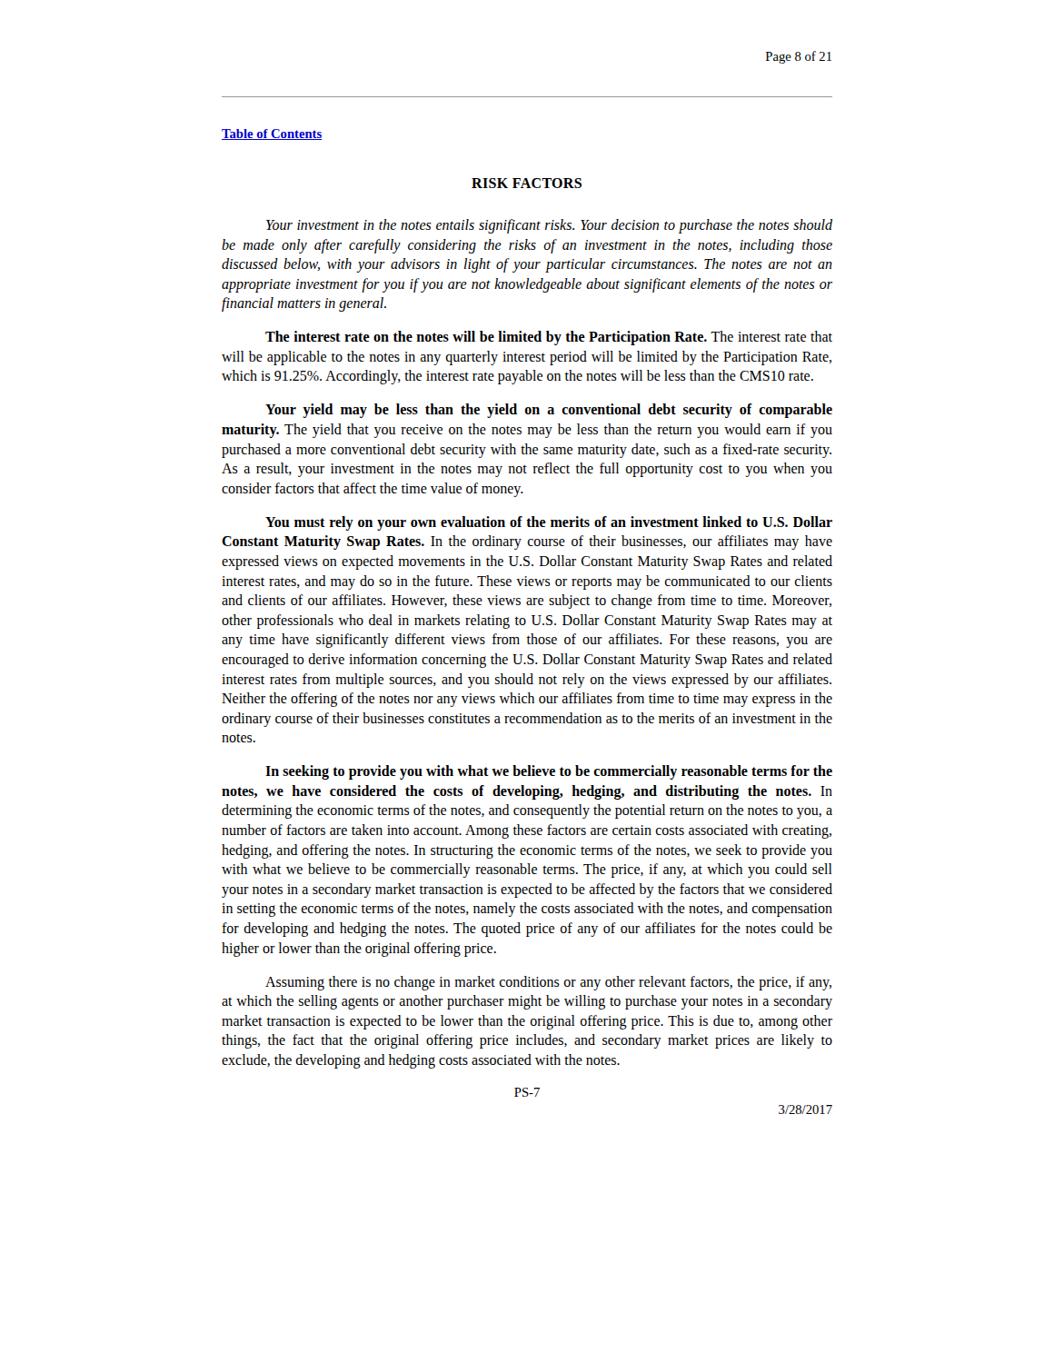Page 8 of 21
Table of Contents
RISK FACTORS
Your investment in the notes entails significant risks. Your decision to purchase the notes should be made only after carefully considering the risks of an investment in the notes, including those discussed below, with your advisors in light of your particular circumstances. The notes are not an appropriate investment for you if you are not knowledgeable about significant elements of the notes or financial matters in general.
The interest rate on the notes will be limited by the Participation Rate. The interest rate that will be applicable to the notes in any quarterly interest period will be limited by the Participation Rate, which is 91.25%. Accordingly, the interest rate payable on the notes will be less than the CMS10 rate.
Your yield may be less than the yield on a conventional debt security of comparable maturity. The yield that you receive on the notes may be less than the return you would earn if you purchased a more conventional debt security with the same maturity date, such as a fixed-rate security. As a result, your investment in the notes may not reflect the full opportunity cost to you when you consider factors that affect the time value of money.
You must rely on your own evaluation of the merits of an investment linked to U.S. Dollar Constant Maturity Swap Rates. In the ordinary course of their businesses, our affiliates may have expressed views on expected movements in the U.S. Dollar Constant Maturity Swap Rates and related interest rates, and may do so in the future. These views or reports may be communicated to our clients and clients of our affiliates. However, these views are subject to change from time to time. Moreover, other professionals who deal in markets relating to U.S. Dollar Constant Maturity Swap Rates may at any time have significantly different views from those of our affiliates. For these reasons, you are encouraged to derive information concerning the U.S. Dollar Constant Maturity Swap Rates and related interest rates from multiple sources, and you should not rely on the views expressed by our affiliates. Neither the offering of the notes nor any views which our affiliates from time to time may express in the ordinary course of their businesses constitutes a recommendation as to the merits of an investment in the notes.
In seeking to provide you with what we believe to be commercially reasonable terms for the notes, we have considered the costs of developing, hedging, and distributing the notes. In determining the economic terms of the notes, and consequently the potential return on the notes to you, a number of factors are taken into account. Among these factors are certain costs associated with creating, hedging, and offering the notes. In structuring the economic terms of the notes, we seek to provide you with what we believe to be commercially reasonable terms. The price, if any, at which you could sell your notes in a secondary market transaction is expected to be affected by the factors that we considered in setting the economic terms of the notes, namely the costs associated with the notes, and compensation for developing and hedging the notes. The quoted price of any of our affiliates for the notes could be higher or lower than the original offering price.
Assuming there is no change in market conditions or any other relevant factors, the price, if any, at which the selling agents or another purchaser might be willing to purchase your notes in a secondary market transaction is expected to be lower than the original offering price. This is due to, among other things, the fact that the original offering price includes, and secondary market prices are likely to exclude, the developing and hedging costs associated with the notes.
PS-7
3/28/2017